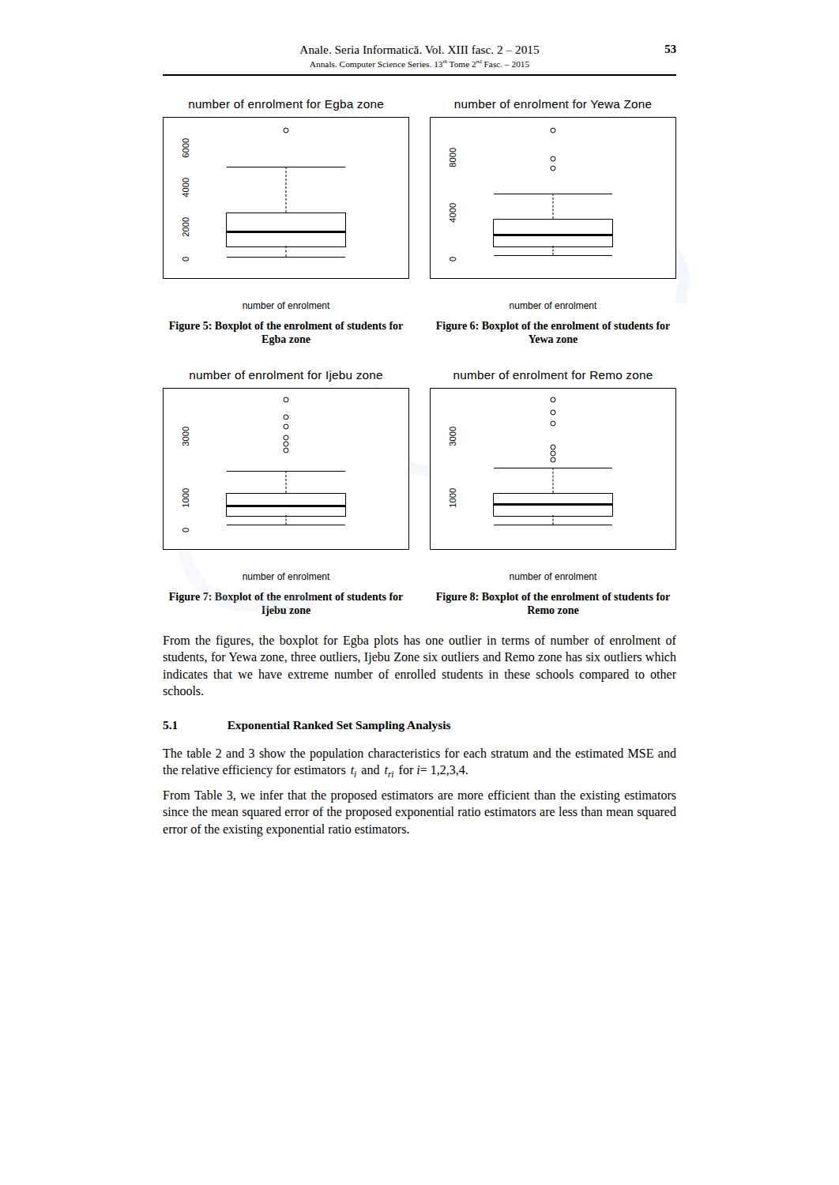53
Anale. Seria Informatică. Vol. XIII fasc. 2 – 2015
Annals. Computer Science Series. 13th Tome 2nd Fasc. – 2015
number of enrolment for Egba zone
6000
4000
2000
0
number of enrolment
Figure 5: Boxplot of the enrolment of students for Egba zone
number of enrolment for Yewa Zone
8000
4000
0
number of enrolment
Figure 6: Boxplot of the enrolment of students for Yewa zone
number of enrolment for Ijebu zone
3000
1000
0
number of enrolment
Figure 7: Boxplot of the enrolment of students for Ijebu zone
number of enrolment for Remo zone
3000
1000
number of enrolment
Figure 8: Boxplot of the enrolment of students for Remo zone
From the figures, the boxplot for Egba plots has one outlier in terms of number of enrolment of students, for Yewa zone, three outliers, Ijebu Zone six outliers and Remo zone has six outliers which indicates that we have extreme number of enrolled students in these schools compared to other schools.
5.1 Exponential Ranked Set Sampling Analysis
The table 2 and 3 show the population characteristics for each stratum and the estimated MSE and the relative efficiency for estimators ti and tri for i= 1,2,3,4.
From Table 3, we infer that the proposed estimators are more efficient than the existing estimators since the mean squared error of the proposed exponential ratio estimators are less than mean squared error of the existing exponential ratio estimators.